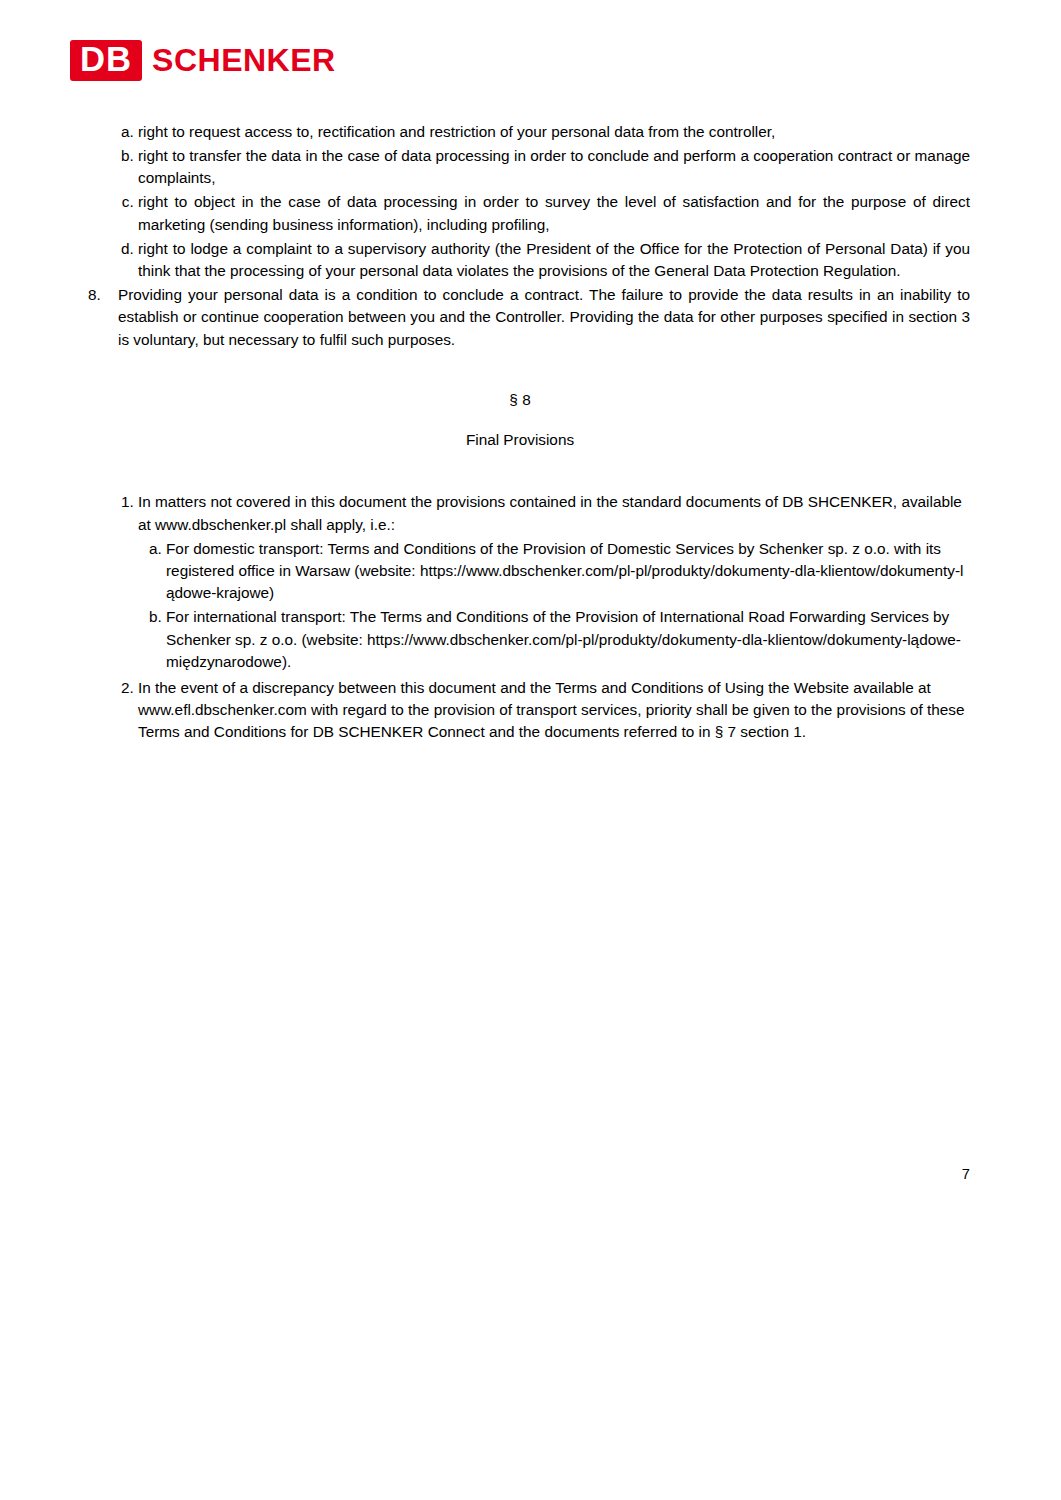DB SCHENKER
right to request access to, rectification and restriction of your personal data from the controller,
right to transfer the data in the case of data processing in order to conclude and perform a cooperation contract or manage complaints,
right to object in the case of data processing in order to survey the level of satisfaction and for the purpose of direct marketing (sending business information), including profiling,
right to lodge a complaint to a supervisory authority (the President of the Office for the Protection of Personal Data) if you think that the processing of your personal data violates the provisions of the General Data Protection Regulation.
8.
Providing your personal data is a condition to conclude a contract. The failure to provide the data results in an inability to establish or continue cooperation between you and the Controller. Providing the data for other purposes specified in section 3 is voluntary, but necessary to fulfil such purposes.
§ 8
Final Provisions
In matters not covered in this document the provisions contained in the standard documents of DB SHCENKER, available at www.dbschenker.pl shall apply, i.e.:
For domestic transport: Terms and Conditions of the Provision of Domestic Services by Schenker sp. z o.o. with its registered office in Warsaw (website: https://www.dbschenker.com/pl-pl/produkty/dokumenty-dla-klientow/dokumenty-lądowe-krajowe)
For international transport: The Terms and Conditions of the Provision of International Road Forwarding Services by Schenker sp. z o.o. (website: https://www.dbschenker.com/pl-pl/produkty/dokumenty-dla-klientow/dokumenty-lądowe-międzynarodowe).
In the event of a discrepancy between this document and the Terms and Conditions of Using the Website available at www.efl.dbschenker.com with regard to the provision of transport services, priority shall be given to the provisions of these Terms and Conditions for DB SCHENKER Connect and the documents referred to in § 7 section 1.
7